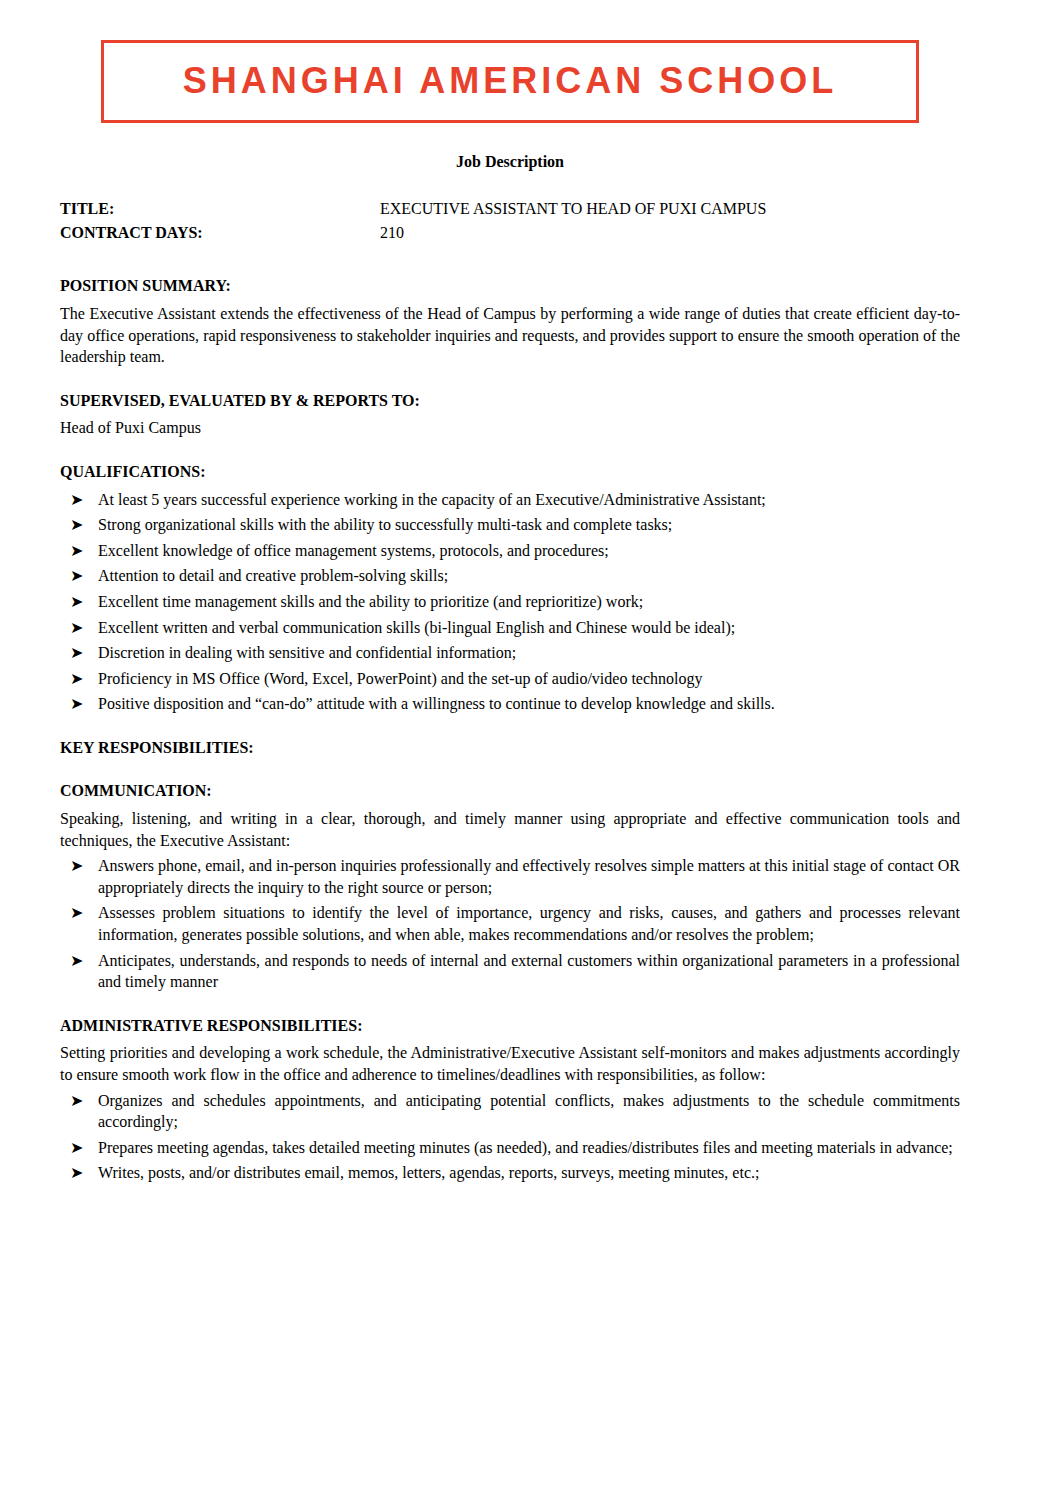SHANGHAI AMERICAN SCHOOL
Job Description
| Title: | EXECUTIVE ASSISTANT TO HEAD OF PUXI CAMPUS |
| Contract Days: | 210 |
Position Summary:
The Executive Assistant extends the effectiveness of the Head of Campus by performing a wide range of duties that create efficient day-to-day office operations, rapid responsiveness to stakeholder inquiries and requests, and provides support to ensure the smooth operation of the leadership team.
Supervised, Evaluated By & Reports To:
Head of Puxi Campus
Qualifications:
At least 5 years successful experience working in the capacity of an Executive/Administrative Assistant;
Strong organizational skills with the ability to successfully multi-task and complete tasks;
Excellent knowledge of office management systems, protocols, and procedures;
Attention to detail and creative problem-solving skills;
Excellent time management skills and the ability to prioritize (and reprioritize) work;
Excellent written and verbal communication skills (bi-lingual English and Chinese would be ideal);
Discretion in dealing with sensitive and confidential information;
Proficiency in MS Office (Word, Excel, PowerPoint) and the set-up of audio/video technology
Positive disposition and “can-do” attitude with a willingness to continue to develop knowledge and skills.
Key Responsibilities:
Communication:
Speaking, listening, and writing in a clear, thorough, and timely manner using appropriate and effective communication tools and techniques, the Executive Assistant:
Answers phone, email, and in-person inquiries professionally and effectively resolves simple matters at this initial stage of contact OR appropriately directs the inquiry to the right source or person;
Assesses problem situations to identify the level of importance, urgency and risks, causes, and gathers and processes relevant information, generates possible solutions, and when able, makes recommendations and/or resolves the problem;
Anticipates, understands, and responds to needs of internal and external customers within organizational parameters in a professional and timely manner
Administrative Responsibilities:
Setting priorities and developing a work schedule, the Administrative/Executive Assistant self-monitors and makes adjustments accordingly to ensure smooth work flow in the office and adherence to timelines/deadlines with responsibilities, as follow:
Organizes and schedules appointments, and anticipating potential conflicts, makes adjustments to the schedule commitments accordingly;
Prepares meeting agendas, takes detailed meeting minutes (as needed), and readies/distributes files and meeting materials in advance;
Writes, posts, and/or distributes email, memos, letters, agendas, reports, surveys, meeting minutes, etc.;